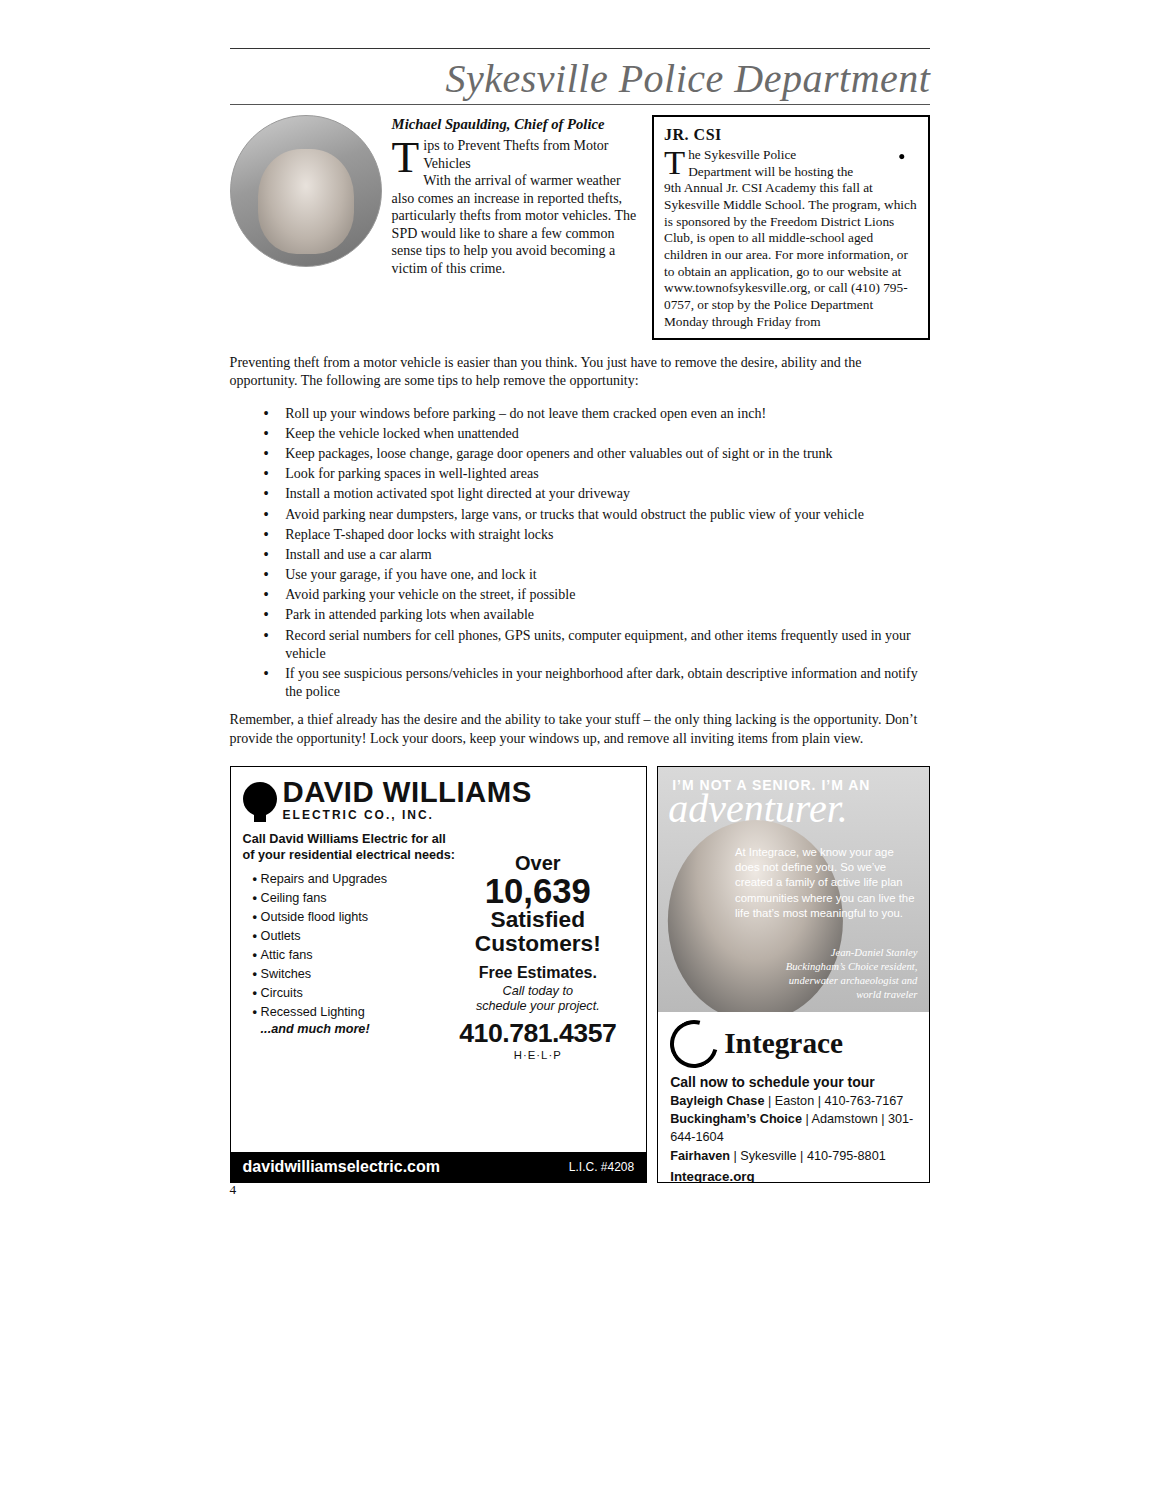Sykesville Police Department
Michael Spaulding, Chief of Police
Tips to Prevent Thefts from Motor Vehicles
With the arrival of warmer weather also comes an increase in reported thefts, particularly thefts from motor vehicles. The SPD would like to share a few common sense tips to help you avoid becoming a victim of this crime.
JR. CSI
The Sykesville Police Department will be hosting the 9th Annual Jr. CSI Academy this fall at Sykesville Middle School. The program, which is sponsored by the Freedom District Lions Club, is open to all middle-school aged children in our area. For more information, or to obtain an application, go to our website at www.townofsykesville.org, or call (410) 795-0757, or stop by the Police Department Monday through Friday from
Preventing theft from a motor vehicle is easier than you think. You just have to remove the desire, ability and the opportunity. The following are some tips to help remove the opportunity:
Roll up your windows before parking – do not leave them cracked open even an inch!
Keep the vehicle locked when unattended
Keep packages, loose change, garage door openers and other valuables out of sight or in the trunk
Look for parking spaces in well-lighted areas
Install a motion activated spot light directed at your driveway
Avoid parking near dumpsters, large vans, or trucks that would obstruct the public view of your vehicle
Replace T-shaped door locks with straight locks
Install and use a car alarm
Use your garage, if you have one, and lock it
Avoid parking your vehicle on the street, if possible
Park in attended parking lots when available
Record serial numbers for cell phones, GPS units, computer equipment, and other items frequently used in your vehicle
If you see suspicious persons/vehicles in your neighborhood after dark, obtain descriptive information and notify the police
Remember, a thief already has the desire and the ability to take your stuff – the only thing lacking is the opportunity. Don’t provide the opportunity! Lock your doors, keep your windows up, and remove all inviting items from plain view.
DAVID WILLIAMS
ELECTRIC CO., INC.
Call David Williams Electric for all
of your residential electrical needs:
Repairs and Upgrades
Ceiling fans
Outside flood lights
Outlets
Attic fans
Switches
Circuits
Recessed Lighting
...and much more!
Over
10,639
Satisfied
Customers!
Free Estimates.
Call today to
schedule your project.
410.781.4357
H·E·L·P
davidwilliamselectric.com L.I.C. #4208
I’M NOT A SENIOR. I’M AN
adventurer.
At Integrace, we know your age does not define you. So we’ve created a family of active life plan communities where you can live the life that’s most meaningful to you.
Jean-Daniel Stanley
Buckingham’s Choice resident,
underwater archaeologist and
world traveler
Integrace
Call now to schedule your tour
Bayleigh Chase | Easton | 410-763-7167
Buckingham’s Choice | Adamstown | 301-644-1604
Fairhaven | Sykesville | 410-795-8801
Integrace.org
A Not-for-profit Community
4